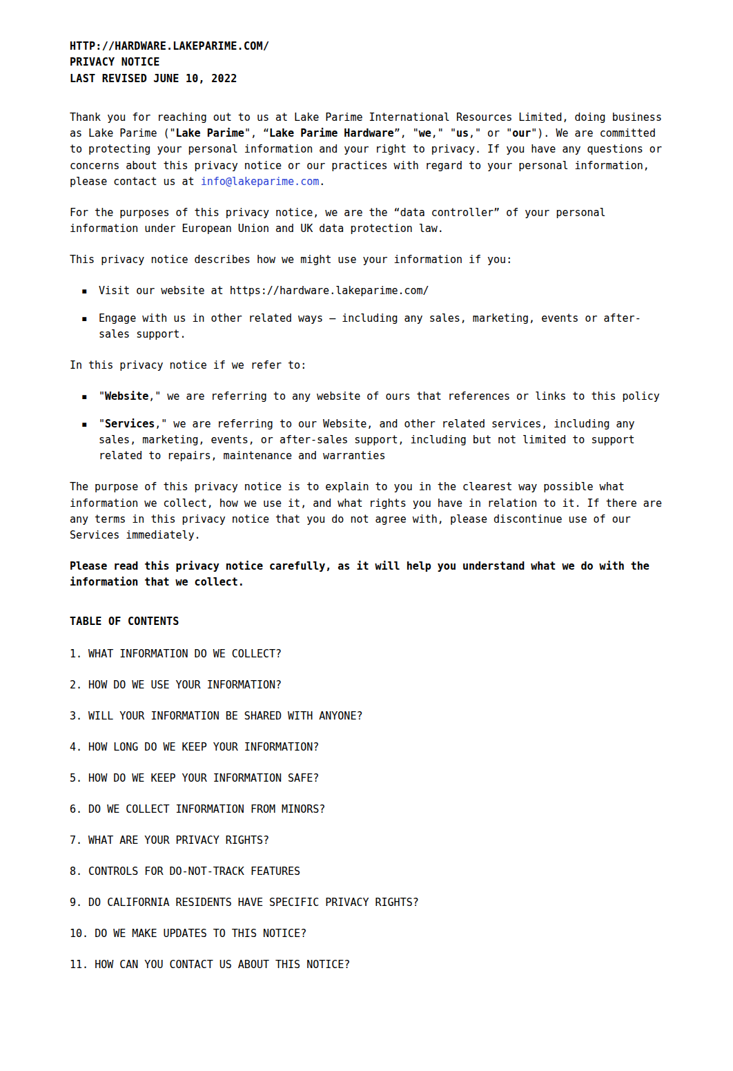HTTP://HARDWARE.LAKEPARIME.COM/
PRIVACY NOTICE
LAST REVISED JUNE 10, 2022
Thank you for reaching out to us at Lake Parime International Resources Limited, doing business as Lake Parime ("Lake Parime", “Lake Parime Hardware”, "we," "us," or "our"). We are committed to protecting your personal information and your right to privacy. If you have any questions or concerns about this privacy notice or our practices with regard to your personal information, please contact us at info@lakeparime.com.
For the purposes of this privacy notice, we are the “data controller” of your personal information under European Union and UK data protection law.
This privacy notice describes how we might use your information if you:
Visit our website at https://hardware.lakeparime.com/
Engage with us in other related ways — including any sales, marketing, events or after-sales support.
In this privacy notice if we refer to:
"Website," we are referring to any website of ours that references or links to this policy
"Services," we are referring to our Website, and other related services, including any sales, marketing, events, or after-sales support, including but not limited to support related to repairs, maintenance and warranties
The purpose of this privacy notice is to explain to you in the clearest way possible what information we collect, how we use it, and what rights you have in relation to it. If there are any terms in this privacy notice that you do not agree with, please discontinue use of our Services immediately.
Please read this privacy notice carefully, as it will help you understand what we do with the information that we collect.
TABLE OF CONTENTS
WHAT INFORMATION DO WE COLLECT?
HOW DO WE USE YOUR INFORMATION?
WILL YOUR INFORMATION BE SHARED WITH ANYONE?
HOW LONG DO WE KEEP YOUR INFORMATION?
HOW DO WE KEEP YOUR INFORMATION SAFE?
DO WE COLLECT INFORMATION FROM MINORS?
WHAT ARE YOUR PRIVACY RIGHTS?
CONTROLS FOR DO-NOT-TRACK FEATURES
DO CALIFORNIA RESIDENTS HAVE SPECIFIC PRIVACY RIGHTS?
DO WE MAKE UPDATES TO THIS NOTICE?
HOW CAN YOU CONTACT US ABOUT THIS NOTICE?